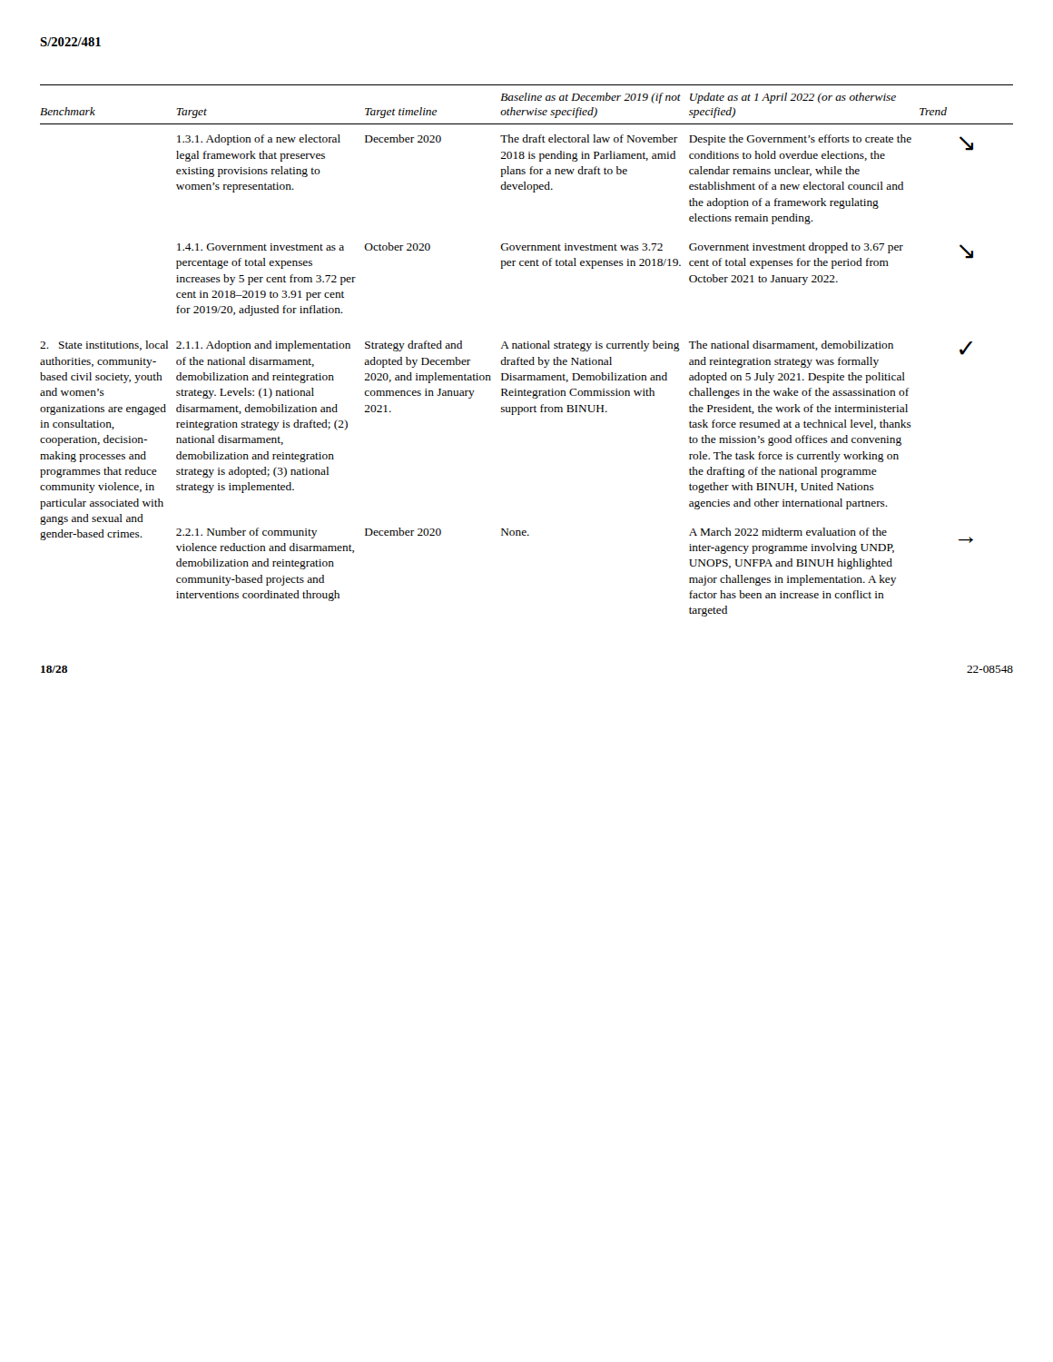S/2022/481
| Benchmark | Target | Target timeline | Baseline as at December 2019 (if not otherwise specified) | Update as at 1 April 2022 (or as otherwise specified) | Trend |
| --- | --- | --- | --- | --- | --- |
| | 1.3.1. Adoption of a new electoral legal framework that preserves existing provisions relating to women’s representation. | December 2020 | The draft electoral law of November 2018 is pending in Parliament, amid plans for a new draft to be developed. | Despite the Government’s efforts to create the conditions to hold overdue elections, the calendar remains unclear, while the establishment of a new electoral council and the adoption of a framework regulating elections remain pending. | ↘ |
| | 1.4.1. Government investment as a percentage of total expenses increases by 5 per cent from 3.72 per cent in 2018–2019 to 3.91 per cent for 2019/20, adjusted for inflation. | October 2020 | Government investment was 3.72 per cent of total expenses in 2018/19. | Government investment dropped to 3.67 per cent of total expenses for the period from October 2021 to January 2022. | ↘ |
| 2. State institutions, local authorities, community-based civil society, youth and women’s organizations are engaged in consultation, cooperation, decision-making processes and programmes that reduce community violence, in particular associated with gangs and sexual and gender-based crimes. | 2.1.1. Adoption and implementation of the national disarmament, demobilization and reintegration strategy. Levels: (1) national disarmament, demobilization and reintegration strategy is drafted; (2) national disarmament, demobilization and reintegration strategy is adopted; (3) national strategy is implemented. | Strategy drafted and adopted by December 2020, and implementation commences in January 2021. | A national strategy is currently being drafted by the National Disarmament, Demobilization and Reintegration Commission with support from BINUH. | The national disarmament, demobilization and reintegration strategy was formally adopted on 5 July 2021. Despite the political challenges in the wake of the assassination of the President, the work of the interministerial task force resumed at a technical level, thanks to the mission’s good offices and convening role. The task force is currently working on the drafting of the national programme together with BINUH, United Nations agencies and other international partners. | ✓ |
| 2.2.1. Number of community violence reduction and disarmament, demobilization and reintegration community-based projects and interventions coordinated through | December 2020 | None. | A March 2022 midterm evaluation of the inter-agency programme involving UNDP, UNOPS, UNFPA and BINUH highlighted major challenges in implementation. A key factor has been an increase in conflict in targeted | → |
18/28 22-08548